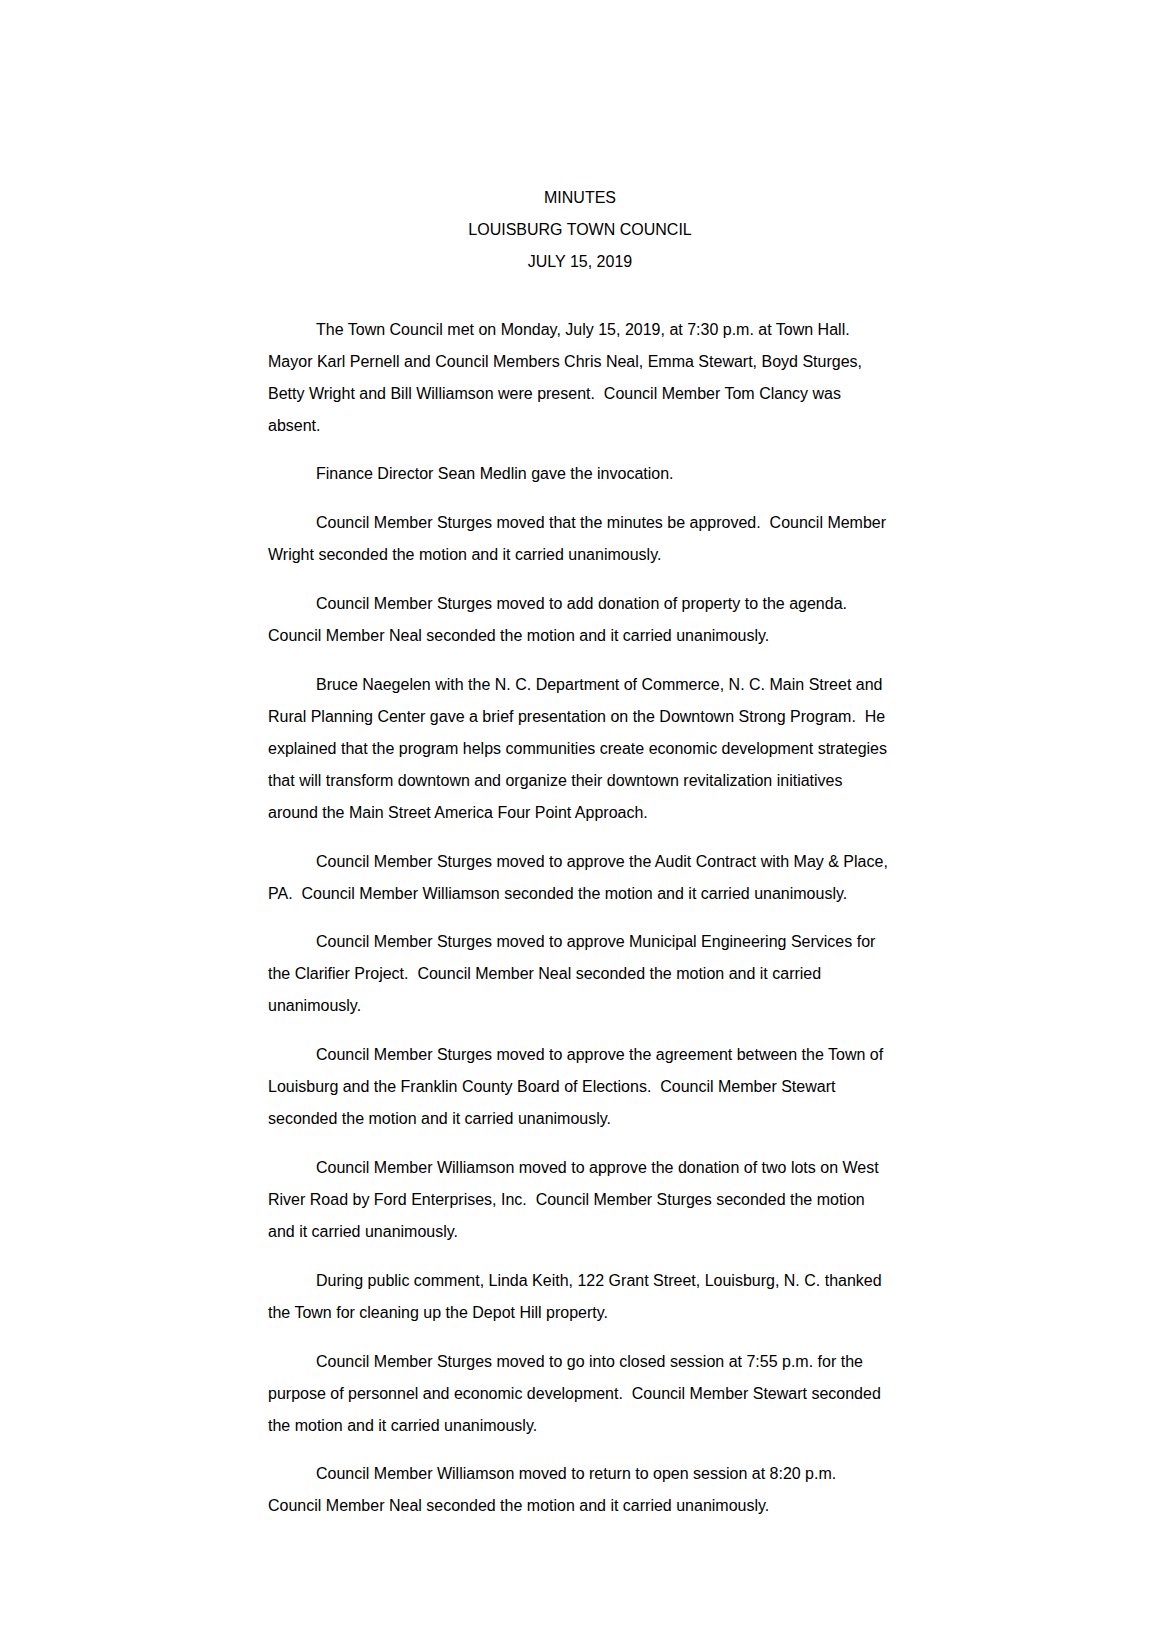MINUTES
LOUISBURG TOWN COUNCIL
JULY 15, 2019
The Town Council met on Monday, July 15, 2019, at 7:30 p.m. at Town Hall. Mayor Karl Pernell and Council Members Chris Neal, Emma Stewart, Boyd Sturges, Betty Wright and Bill Williamson were present. Council Member Tom Clancy was absent.
Finance Director Sean Medlin gave the invocation.
Council Member Sturges moved that the minutes be approved. Council Member Wright seconded the motion and it carried unanimously.
Council Member Sturges moved to add donation of property to the agenda. Council Member Neal seconded the motion and it carried unanimously.
Bruce Naegelen with the N. C. Department of Commerce, N. C. Main Street and Rural Planning Center gave a brief presentation on the Downtown Strong Program. He explained that the program helps communities create economic development strategies that will transform downtown and organize their downtown revitalization initiatives around the Main Street America Four Point Approach.
Council Member Sturges moved to approve the Audit Contract with May & Place, PA. Council Member Williamson seconded the motion and it carried unanimously.
Council Member Sturges moved to approve Municipal Engineering Services for the Clarifier Project. Council Member Neal seconded the motion and it carried unanimously.
Council Member Sturges moved to approve the agreement between the Town of Louisburg and the Franklin County Board of Elections. Council Member Stewart seconded the motion and it carried unanimously.
Council Member Williamson moved to approve the donation of two lots on West River Road by Ford Enterprises, Inc. Council Member Sturges seconded the motion and it carried unanimously.
During public comment, Linda Keith, 122 Grant Street, Louisburg, N. C. thanked the Town for cleaning up the Depot Hill property.
Council Member Sturges moved to go into closed session at 7:55 p.m. for the purpose of personnel and economic development. Council Member Stewart seconded the motion and it carried unanimously.
Council Member Williamson moved to return to open session at 8:20 p.m. Council Member Neal seconded the motion and it carried unanimously.